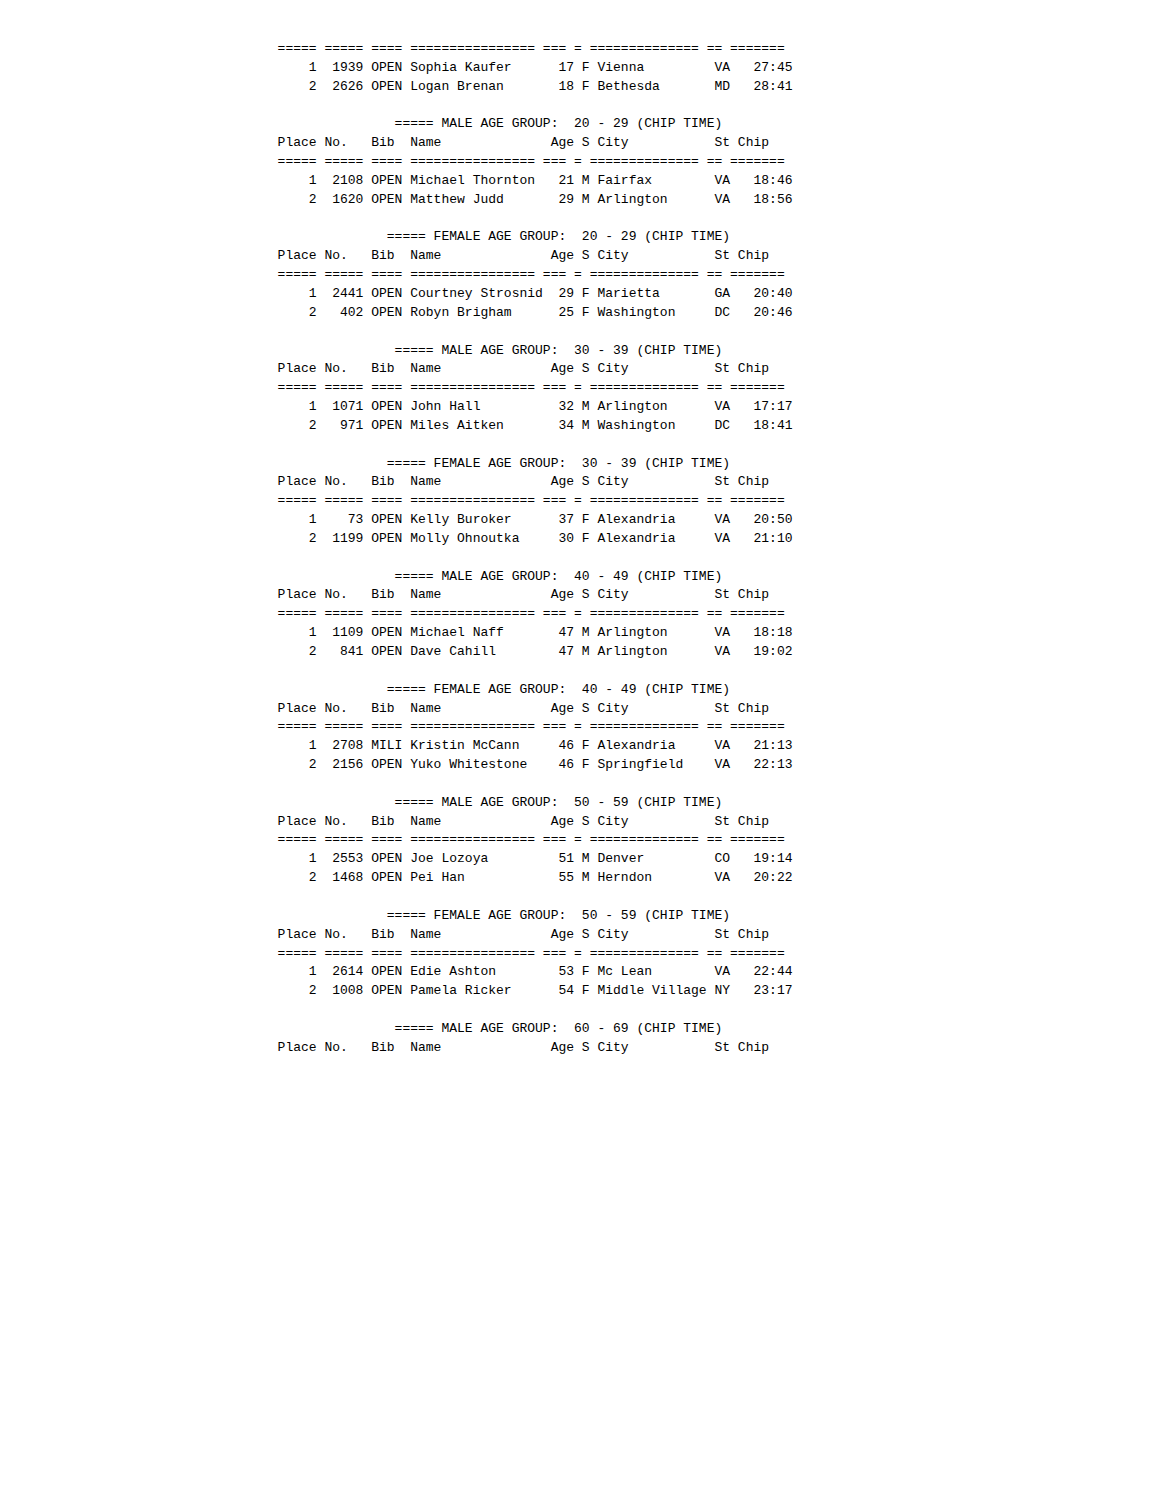===== ===== ==== ================ === = ============== == =======
    1  1939 OPEN Sophia Kaufer      17 F Vienna         VA   27:45
    2  2626 OPEN Logan Brenan       18 F Bethesda       MD   28:41

               ===== MALE AGE GROUP:  20 - 29 (CHIP TIME)
Place No.   Bib  Name              Age S City           St Chip
===== ===== ==== ================ === = ============== == =======
    1  2108 OPEN Michael Thornton   21 M Fairfax        VA   18:46
    2  1620 OPEN Matthew Judd       29 M Arlington      VA   18:56

              ===== FEMALE AGE GROUP:  20 - 29 (CHIP TIME)
Place No.   Bib  Name              Age S City           St Chip
===== ===== ==== ================ === = ============== == =======
    1  2441 OPEN Courtney Strosnid  29 F Marietta       GA   20:40
    2   402 OPEN Robyn Brigham      25 F Washington     DC   20:46

               ===== MALE AGE GROUP:  30 - 39 (CHIP TIME)
Place No.   Bib  Name              Age S City           St Chip
===== ===== ==== ================ === = ============== == =======
    1  1071 OPEN John Hall          32 M Arlington      VA   17:17
    2   971 OPEN Miles Aitken       34 M Washington     DC   18:41

              ===== FEMALE AGE GROUP:  30 - 39 (CHIP TIME)
Place No.   Bib  Name              Age S City           St Chip
===== ===== ==== ================ === = ============== == =======
    1    73 OPEN Kelly Buroker      37 F Alexandria     VA   20:50
    2  1199 OPEN Molly Ohnoutka     30 F Alexandria     VA   21:10

               ===== MALE AGE GROUP:  40 - 49 (CHIP TIME)
Place No.   Bib  Name              Age S City           St Chip
===== ===== ==== ================ === = ============== == =======
    1  1109 OPEN Michael Naff       47 M Arlington      VA   18:18
    2   841 OPEN Dave Cahill        47 M Arlington      VA   19:02

              ===== FEMALE AGE GROUP:  40 - 49 (CHIP TIME)
Place No.   Bib  Name              Age S City           St Chip
===== ===== ==== ================ === = ============== == =======
    1  2708 MILI Kristin McCann     46 F Alexandria     VA   21:13
    2  2156 OPEN Yuko Whitestone    46 F Springfield    VA   22:13

               ===== MALE AGE GROUP:  50 - 59 (CHIP TIME)
Place No.   Bib  Name              Age S City           St Chip
===== ===== ==== ================ === = ============== == =======
    1  2553 OPEN Joe Lozoya         51 M Denver         CO   19:14
    2  1468 OPEN Pei Han            55 M Herndon        VA   20:22

              ===== FEMALE AGE GROUP:  50 - 59 (CHIP TIME)
Place No.   Bib  Name              Age S City           St Chip
===== ===== ==== ================ === = ============== == =======
    1  2614 OPEN Edie Ashton        53 F Mc Lean        VA   22:44
    2  1008 OPEN Pamela Ricker      54 F Middle Village NY   23:17

               ===== MALE AGE GROUP:  60 - 69 (CHIP TIME)
Place No.   Bib  Name              Age S City           St Chip